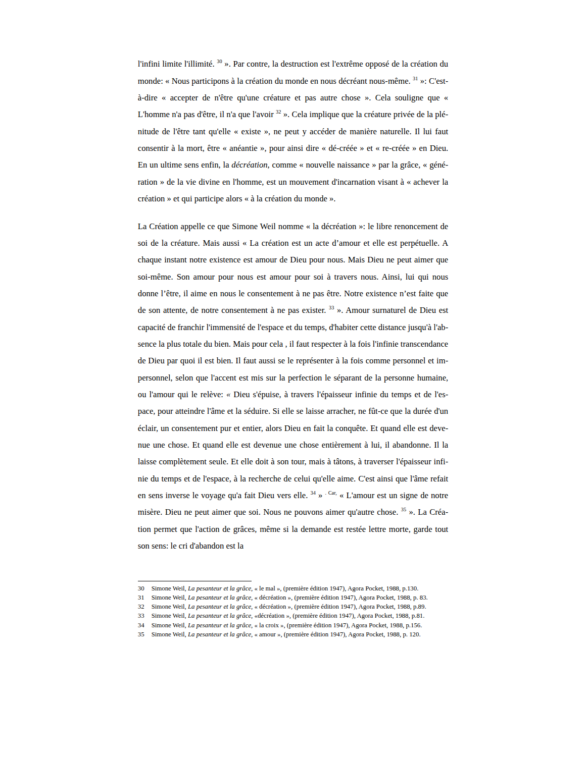l'infini limite l'illimité. 30 ». Par contre, la destruction est l'extrême opposé de la création du monde: « Nous participons à la création du monde en nous décréant nous-même. 31 »: C'est-à-dire « accepter de n'être qu'une créature et pas autre chose ». Cela souligne que « L'homme n'a pas d'être, il n'a que l'avoir 32 ». Cela implique que la créature privée de la plénitude de l'être tant qu'elle « existe », ne peut y accéder de manière naturelle. Il lui faut consentir à la mort, être « anéantie », pour ainsi dire « dé-créée » et « re-créée » en Dieu. En un ultime sens enfin, la décréation, comme « nouvelle naissance » par la grâce, « génération » de la vie divine en l'homme, est un mouvement d'incarnation visant à « achever la création » et qui participe alors « à la création du monde ».
La Création appelle ce que Simone Weil nomme « la décréation »: le libre renoncement de soi de la créature. Mais aussi « La création est un acte d’amour et elle est perpétuelle. A chaque instant notre existence est amour de Dieu pour nous. Mais Dieu ne peut aimer que soi-même. Son amour pour nous est amour pour soi à travers nous. Ainsi, lui qui nous donne l’être, il aime en nous le consentement à ne pas être. Notre existence n’est faite que de son attente, de notre consentement à ne pas exister. 33 ». Amour surnaturel de Dieu est capacité de franchir l'immensité de l'espace et du temps, d'habiter cette distance jusqu'à l'absence la plus totale du bien. Mais pour cela , il faut respecter à la fois l'infinie transcendance de Dieu par quoi il est bien. Il faut aussi se le représenter à la fois comme personnel et impersonnel, selon que l'accent est mis sur la perfection le séparant de la personne humaine, ou l'amour qui le relève: « Dieu s'épuise, à travers l'épaisseur infinie du temps et de l'espace, pour atteindre l'âme et la séduire. Si elle se laisse arracher, ne fût-ce que la durée d'un éclair, un consentement pur et entier, alors Dieu en fait la conquête. Et quand elle est devenue une chose. Et quand elle est devenue une chose entièrement à lui, il abandonne. Il la laisse complètement seule. Et elle doit à son tour, mais à tâtons, à traverser l'épaisseur infinie du temps et de l'espace, à la recherche de celui qu'elle aime. C'est ainsi que l'âme refait en sens inverse le voyage qu'a fait Dieu vers elle. 34 » . Car, « L'amour est un signe de notre misère. Dieu ne peut aimer que soi. Nous ne pouvons aimer qu'autre chose. 35 ». La Création permet que l'action de grâces, même si la demande est restée lettre morte, garde tout son sens: le cri d'abandon est la
30 Simone Weil, La pesanteur et la grâce, « le mal », (première édition 1947), Agora Pocket, 1988, p.130.
31 Simone Weil, La pesanteur et la grâce, « décréation », (première édition 1947), Agora Pocket, 1988, p. 83.
32 Simone Weil, La pesanteur et la grâce, « décréation », (première édition 1947), Agora Pocket, 1988, p.89.
33 Simone Weil, La pesanteur et la grâce, «décréation », (première édition 1947), Agora Pocket, 1988, p.81.
34 Simone Weil, La pesanteur et la grâce, « la croix », (première édition 1947), Agora Pocket, 1988, p.156.
35 Simone Weil, La pesanteur et la grâce, « amour », (première édition 1947), Agora Pocket, 1988, p. 120.